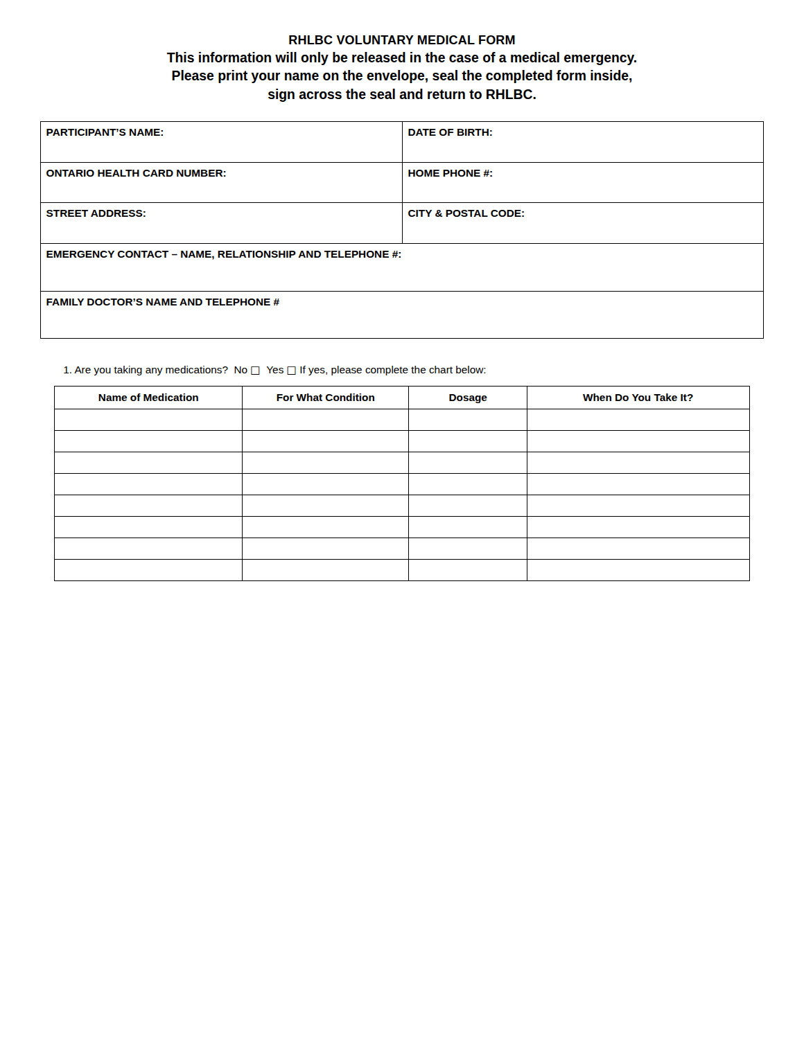RHLBC VOLUNTARY MEDICAL FORM
This information will only be released in the case of a medical emergency.
Please print your name on the envelope, seal the completed form inside,
sign across the seal and return to RHLBC.
| PARTICIPANT’S NAME: | DATE OF BIRTH: |
| ONTARIO HEALTH CARD NUMBER: | HOME PHONE #: |
| STREET ADDRESS: | CITY & POSTAL CODE: |
| EMERGENCY CONTACT – NAME, RELATIONSHIP AND TELEPHONE #: |
| FAMILY DOCTOR’S NAME AND TELEPHONE # |
1. Are you taking any medications? No □ Yes □ If yes, please complete the chart below:
| Name of Medication | For What Condition | Dosage | When Do You Take It? |
| --- | --- | --- | --- |